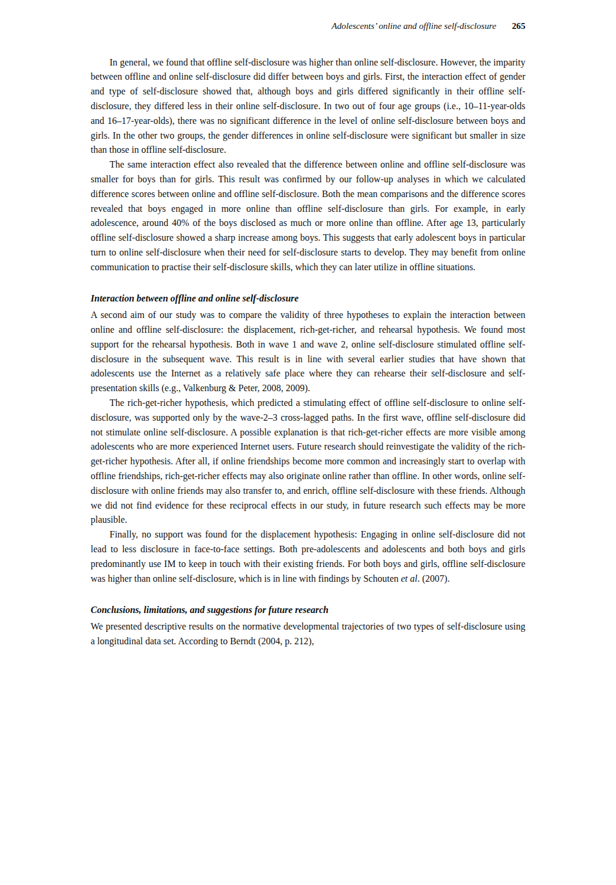Adolescents’ online and offline self-disclosure 265
In general, we found that offline self-disclosure was higher than online self-disclosure. However, the imparity between offline and online self-disclosure did differ between boys and girls. First, the interaction effect of gender and type of self-disclosure showed that, although boys and girls differed significantly in their offline self-disclosure, they differed less in their online self-disclosure. In two out of four age groups (i.e., 10–11-year-olds and 16–17-year-olds), there was no significant difference in the level of online self-disclosure between boys and girls. In the other two groups, the gender differences in online self-disclosure were significant but smaller in size than those in offline self-disclosure.
The same interaction effect also revealed that the difference between online and offline self-disclosure was smaller for boys than for girls. This result was confirmed by our follow-up analyses in which we calculated difference scores between online and offline self-disclosure. Both the mean comparisons and the difference scores revealed that boys engaged in more online than offline self-disclosure than girls. For example, in early adolescence, around 40% of the boys disclosed as much or more online than offline. After age 13, particularly offline self-disclosure showed a sharp increase among boys. This suggests that early adolescent boys in particular turn to online self-disclosure when their need for self-disclosure starts to develop. They may benefit from online communication to practise their self-disclosure skills, which they can later utilize in offline situations.
Interaction between offline and online self-disclosure
A second aim of our study was to compare the validity of three hypotheses to explain the interaction between online and offline self-disclosure: the displacement, rich-get-richer, and rehearsal hypothesis. We found most support for the rehearsal hypothesis. Both in wave 1 and wave 2, online self-disclosure stimulated offline self-disclosure in the subsequent wave. This result is in line with several earlier studies that have shown that adolescents use the Internet as a relatively safe place where they can rehearse their self-disclosure and self-presentation skills (e.g., Valkenburg & Peter, 2008, 2009).
The rich-get-richer hypothesis, which predicted a stimulating effect of offline self-disclosure to online self-disclosure, was supported only by the wave-2–3 cross-lagged paths. In the first wave, offline self-disclosure did not stimulate online self-disclosure. A possible explanation is that rich-get-richer effects are more visible among adolescents who are more experienced Internet users. Future research should reinvestigate the validity of the rich-get-richer hypothesis. After all, if online friendships become more common and increasingly start to overlap with offline friendships, rich-get-richer effects may also originate online rather than offline. In other words, online self-disclosure with online friends may also transfer to, and enrich, offline self-disclosure with these friends. Although we did not find evidence for these reciprocal effects in our study, in future research such effects may be more plausible.
Finally, no support was found for the displacement hypothesis: Engaging in online self-disclosure did not lead to less disclosure in face-to-face settings. Both pre-adolescents and adolescents and both boys and girls predominantly use IM to keep in touch with their existing friends. For both boys and girls, offline self-disclosure was higher than online self-disclosure, which is in line with findings by Schouten et al. (2007).
Conclusions, limitations, and suggestions for future research
We presented descriptive results on the normative developmental trajectories of two types of self-disclosure using a longitudinal data set. According to Berndt (2004, p. 212),